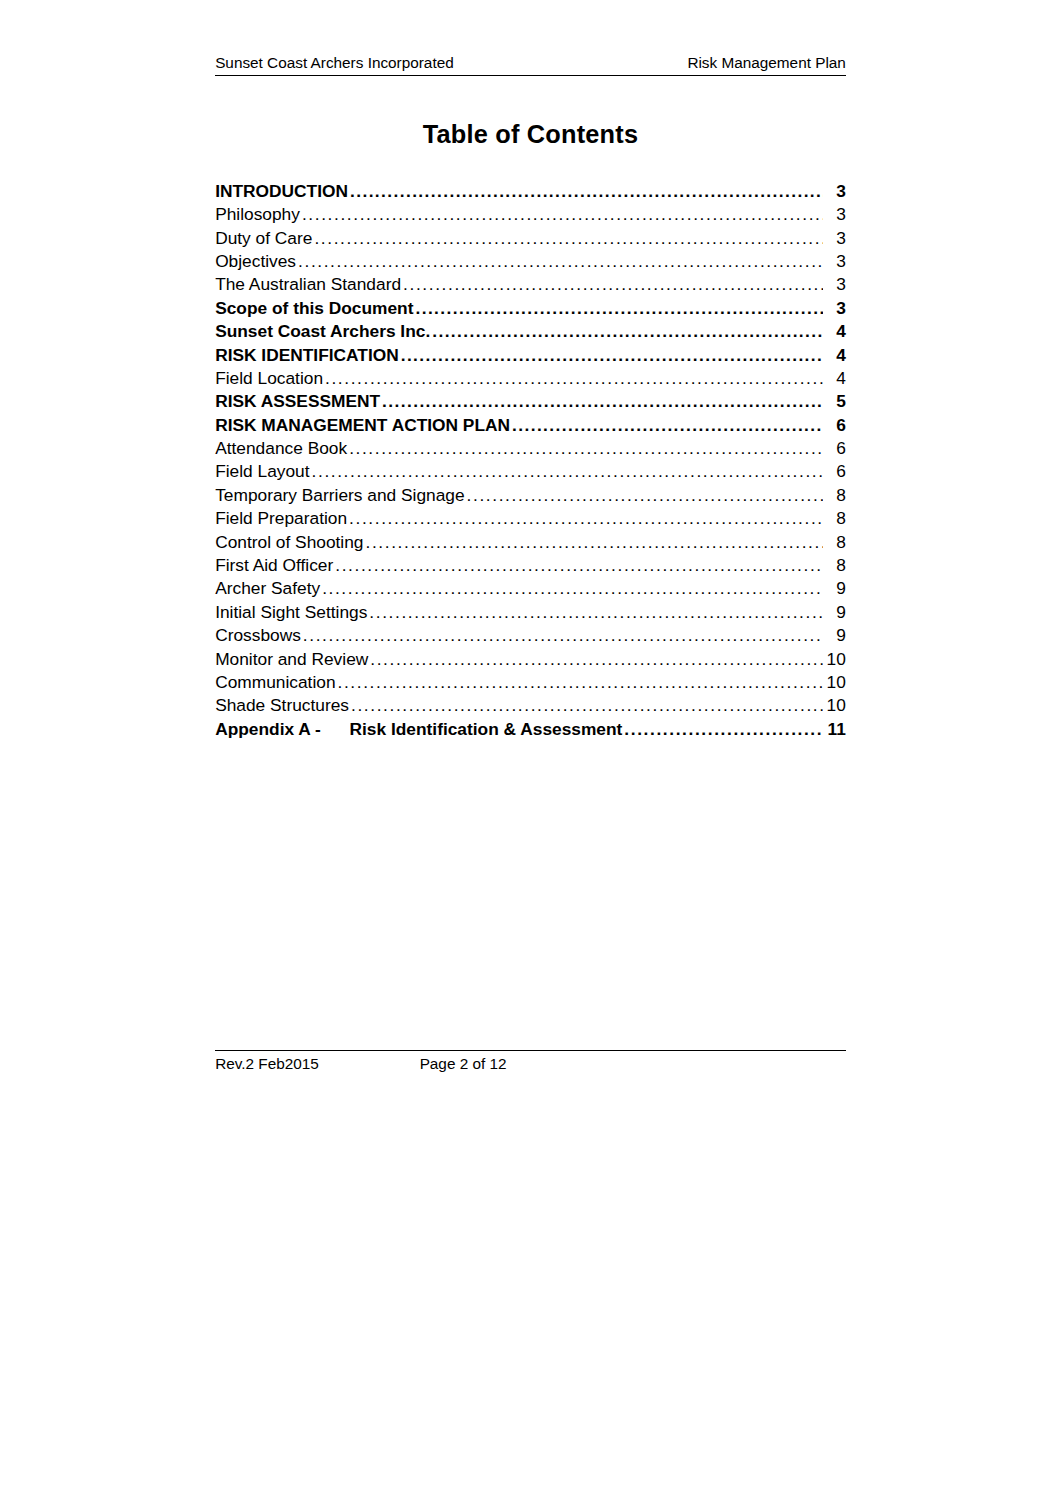Sunset Coast Archers Incorporated Risk Management Plan
Table of Contents
INTRODUCTION .................................................................................................. 3
Philosophy ..................................................................................................... 3
Duty of Care .................................................................................................. 3
Objectives ..................................................................................................... 3
The Australian Standard ................................................................................. 3
Scope of this Document .............................................................................. 3
Sunset Coast Archers Inc. ........................................................................... 4
RISK IDENTIFICATION ............................................................................. 4
Field Location ................................................................................................ 4
RISK ASSESSMENT .................................................................................. 5
RISK MANAGEMENT ACTION PLAN ........................................................... 6
Attendance Book ............................................................................................ 6
Field Layout ................................................................................................... 6
Temporary Barriers and Signage ..................................................................... 8
Field Preparation ............................................................................................ 8
Control of Shooting ......................................................................................... 8
First Aid Officer .............................................................................................. 8
Archer Safety ................................................................................................. 9
Initial Sight Settings ........................................................................................ 9
Crossbows .................................................................................................... 9
Monitor and Review ..................................................................................... 10
Communication ............................................................................................ 10
Shade Structures .......................................................................................... 10
Appendix A - Risk Identification & Assessment ................................... 11
Rev.2 Feb2015 Page 2 of 12